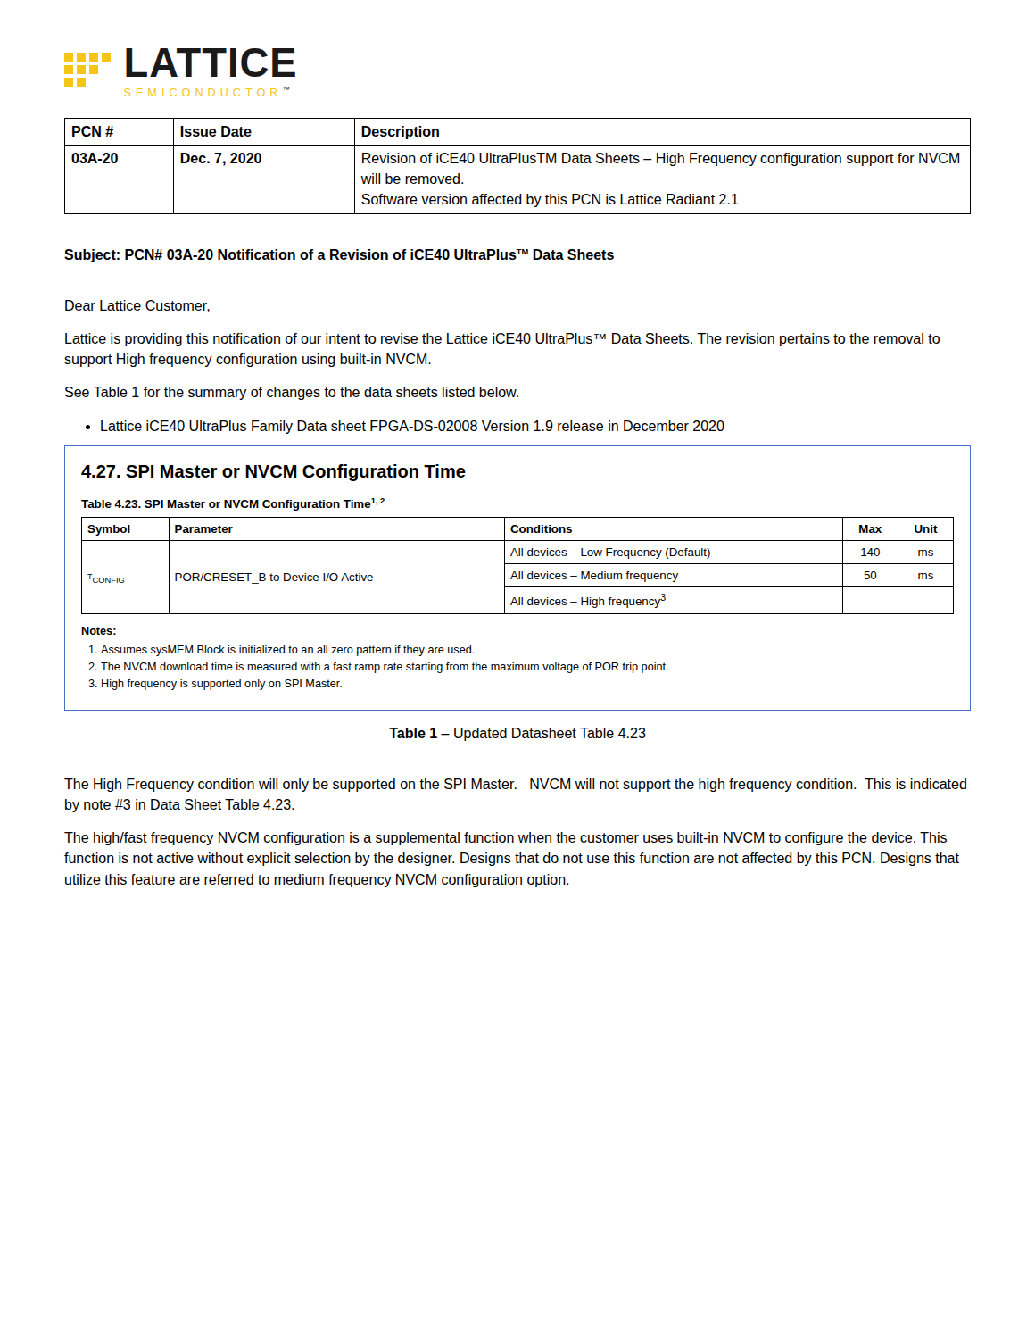LATTICE
SEMICONDUCTOR™
| PCN # | Issue Date | Description |
| --- | --- | --- |
| 03A-20 | Dec. 7, 2020 | Revision of iCE40 UltraPlusTM Data Sheets – High Frequency configuration support for NVCM will be removed. Software version affected by this PCN is Lattice Radiant 2.1 |
Subject: PCN# 03A-20 Notification of a Revision of iCE40 UltraPlusTM Data Sheets
Dear Lattice Customer,
Lattice is providing this notification of our intent to revise the Lattice iCE40 UltraPlus™ Data Sheets. The revision pertains to the removal to support High frequency configuration using built-in NVCM.
See Table 1 for the summary of changes to the data sheets listed below.
Lattice iCE40 UltraPlus Family Data sheet FPGA-DS-02008 Version 1.9 release in December 2020
4.27. SPI Master or NVCM Configuration Time
Table 4.23. SPI Master or NVCM Configuration Time1, 2
| Symbol | Parameter | Conditions | Max | Unit |
| --- | --- | --- | --- | --- |
| t CONFIG | POR/CRESET_B to Device I/O Active | All devices – Low Frequency (Default) | 140 | ms |
| All devices – Medium frequency | 50 | ms |
| All devices – High frequency 3 | | |
Notes:
Assumes sysMEM Block is initialized to an all zero pattern if they are used.
The NVCM download time is measured with a fast ramp rate starting from the maximum voltage of POR trip point.
High frequency is supported only on SPI Master.
Table 1 – Updated Datasheet Table 4.23
The High Frequency condition will only be supported on the SPI Master. NVCM will not support the high frequency condition. This is indicated by note #3 in Data Sheet Table 4.23.
The high/fast frequency NVCM configuration is a supplemental function when the customer uses built-in NVCM to configure the device. This function is not active without explicit selection by the designer. Designs that do not use this function are not affected by this PCN. Designs that utilize this feature are referred to medium frequency NVCM configuration option.